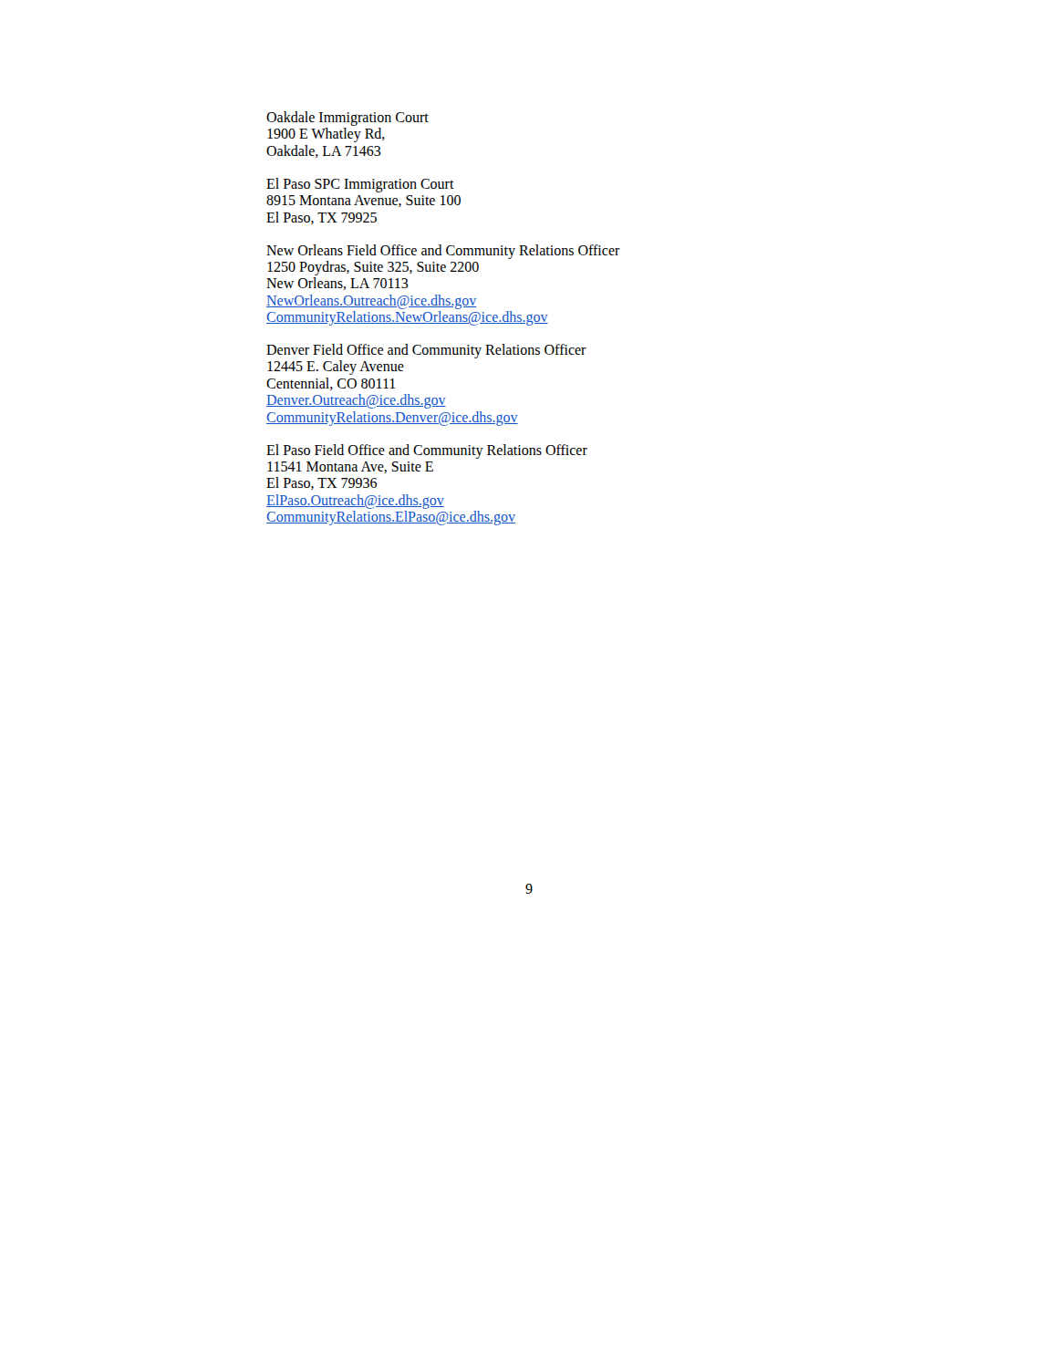Oakdale Immigration Court
1900 E Whatley Rd,
Oakdale, LA 71463
El Paso SPC Immigration Court
8915 Montana Avenue, Suite 100
El Paso, TX 79925
New Orleans Field Office and Community Relations Officer
1250 Poydras, Suite 325, Suite 2200
New Orleans, LA 70113
NewOrleans.Outreach@ice.dhs.gov
CommunityRelations.NewOrleans@ice.dhs.gov
Denver Field Office and Community Relations Officer
12445 E. Caley Avenue
Centennial, CO 80111
Denver.Outreach@ice.dhs.gov
CommunityRelations.Denver@ice.dhs.gov
El Paso Field Office and Community Relations Officer
11541 Montana Ave, Suite E
El Paso, TX 79936
ElPaso.Outreach@ice.dhs.gov
CommunityRelations.ElPaso@ice.dhs.gov
9